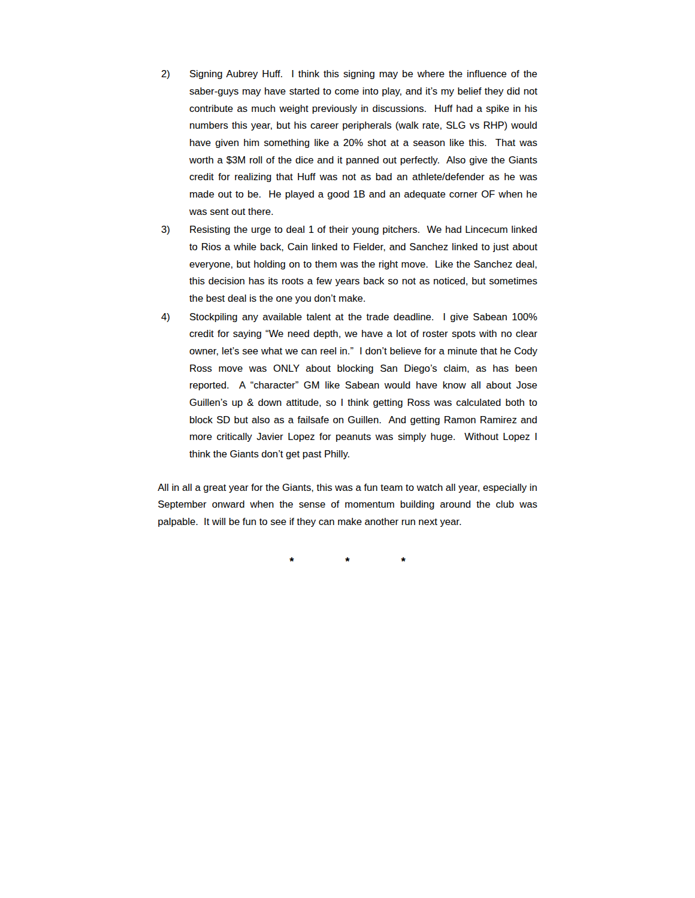2) Signing Aubrey Huff. I think this signing may be where the influence of the saber-guys may have started to come into play, and it’s my belief they did not contribute as much weight previously in discussions. Huff had a spike in his numbers this year, but his career peripherals (walk rate, SLG vs RHP) would have given him something like a 20% shot at a season like this. That was worth a $3M roll of the dice and it panned out perfectly. Also give the Giants credit for realizing that Huff was not as bad an athlete/defender as he was made out to be. He played a good 1B and an adequate corner OF when he was sent out there.
3) Resisting the urge to deal 1 of their young pitchers. We had Lincecum linked to Rios a while back, Cain linked to Fielder, and Sanchez linked to just about everyone, but holding on to them was the right move. Like the Sanchez deal, this decision has its roots a few years back so not as noticed, but sometimes the best deal is the one you don’t make.
4) Stockpiling any available talent at the trade deadline. I give Sabean 100% credit for saying “We need depth, we have a lot of roster spots with no clear owner, let’s see what we can reel in.” I don’t believe for a minute that he Cody Ross move was ONLY about blocking San Diego’s claim, as has been reported. A “character” GM like Sabean would have know all about Jose Guillen’s up & down attitude, so I think getting Ross was calculated both to block SD but also as a failsafe on Guillen. And getting Ramon Ramirez and more critically Javier Lopez for peanuts was simply huge. Without Lopez I think the Giants don’t get past Philly.
All in all a great year for the Giants, this was a fun team to watch all year, especially in September onward when the sense of momentum building around the club was palpable. It will be fun to see if they can make another run next year.
* * *